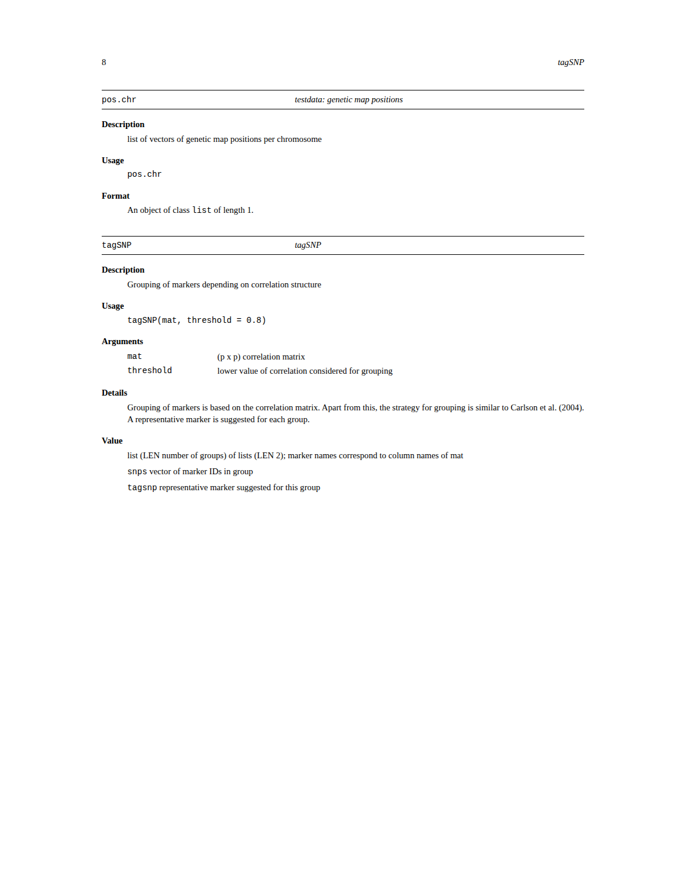8 tagSNP
pos.chr testdata: genetic map positions
Description
list of vectors of genetic map positions per chromosome
Usage
pos.chr
Format
An object of class list of length 1.
tagSNP tagSNP
Description
Grouping of markers depending on correlation structure
Usage
tagSNP(mat, threshold = 0.8)
Arguments
| mat | (p x p) correlation matrix |
| threshold | lower value of correlation considered for grouping |
Details
Grouping of markers is based on the correlation matrix. Apart from this, the strategy for grouping is similar to Carlson et al. (2004). A representative marker is suggested for each group.
Value
list (LEN number of groups) of lists (LEN 2); marker names correspond to column names of mat
snps vector of marker IDs in group
tagsnp representative marker suggested for this group